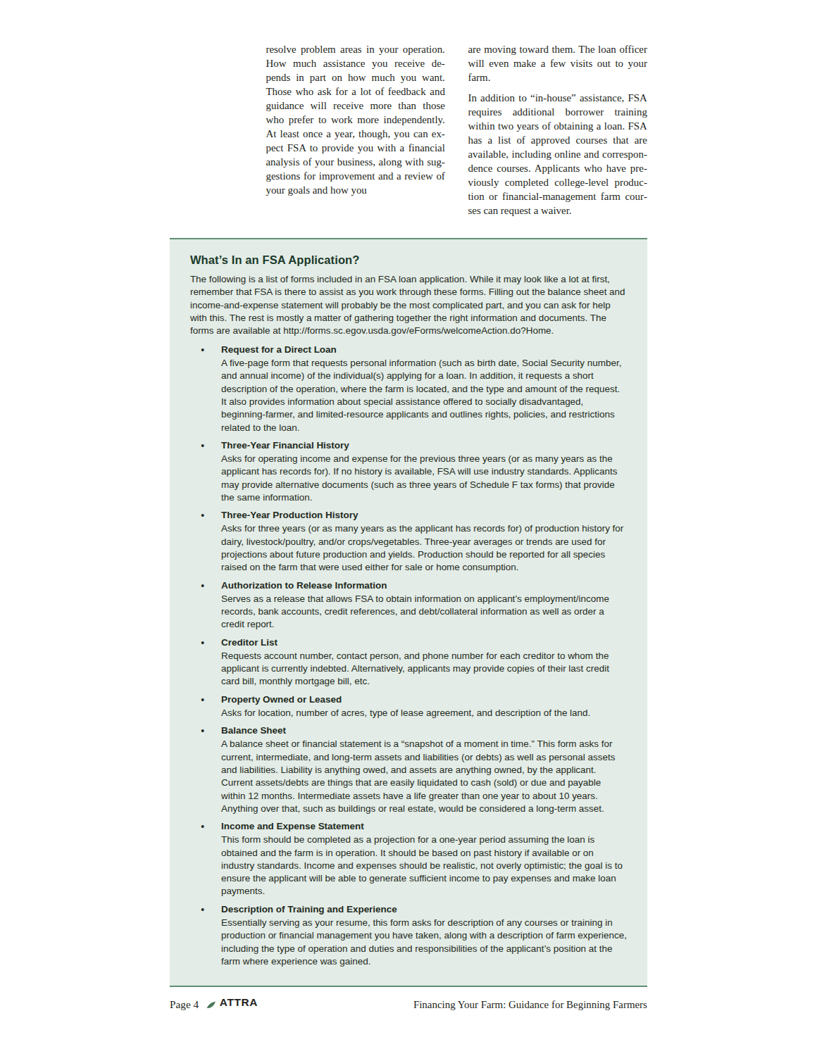resolve problem areas in your operation. How much assistance you receive depends in part on how much you want. Those who ask for a lot of feedback and guidance will receive more than those who prefer to work more independently. At least once a year, though, you can expect FSA to provide you with a financial analysis of your business, along with suggestions for improvement and a review of your goals and how you
are moving toward them. The loan officer will even make a few visits out to your farm.
In addition to “in-house” assistance, FSA requires additional borrower training within two years of obtaining a loan. FSA has a list of approved courses that are available, including online and correspondence courses. Applicants who have previously completed college-level production or financial-management farm courses can request a waiver.
What’s In an FSA Application?
The following is a list of forms included in an FSA loan application. While it may look like a lot at first, remember that FSA is there to assist as you work through these forms. Filling out the balance sheet and income-and-expense statement will probably be the most complicated part, and you can ask for help with this. The rest is mostly a matter of gathering together the right information and documents. The forms are available at http://forms.sc.egov.usda.gov/eForms/welcomeAction.do?Home.
Request for a Direct Loan A five-page form that requests personal information (such as birth date, Social Security number, and annual income) of the individual(s) applying for a loan. In addition, it requests a short description of the operation, where the farm is located, and the type and amount of the request. It also provides information about special assistance offered to socially disadvantaged, beginning-farmer, and limited-resource applicants and outlines rights, policies, and restrictions related to the loan.
Three-Year Financial History Asks for operating income and expense for the previous three years (or as many years as the applicant has records for). If no history is available, FSA will use industry standards. Applicants may provide alternative documents (such as three years of Schedule F tax forms) that provide the same information.
Three-Year Production History Asks for three years (or as many years as the applicant has records for) of production history for dairy, livestock/poultry, and/or crops/vegetables. Three-year averages or trends are used for projections about future production and yields. Production should be reported for all species raised on the farm that were used either for sale or home consumption.
Authorization to Release Information Serves as a release that allows FSA to obtain information on applicant’s employment/income records, bank accounts, credit references, and debt/collateral information as well as order a credit report.
Creditor List Requests account number, contact person, and phone number for each creditor to whom the applicant is currently indebted. Alternatively, applicants may provide copies of their last credit card bill, monthly mortgage bill, etc.
Property Owned or Leased Asks for location, number of acres, type of lease agreement, and description of the land.
Balance Sheet A balance sheet or financial statement is a “snapshot of a moment in time.” This form asks for current, intermediate, and long-term assets and liabilities (or debts) as well as personal assets and liabilities. Liability is anything owed, and assets are anything owned, by the applicant. Current assets/debts are things that are easily liquidated to cash (sold) or due and payable within 12 months. Intermediate assets have a life greater than one year to about 10 years. Anything over that, such as buildings or real estate, would be considered a long-term asset.
Income and Expense Statement This form should be completed as a projection for a one-year period assuming the loan is obtained and the farm is in operation. It should be based on past history if available or on industry standards. Income and expenses should be realistic, not overly optimistic; the goal is to ensure the applicant will be able to generate sufficient income to pay expenses and make loan payments.
Description of Training and Experience Essentially serving as your resume, this form asks for description of any courses or training in production or financial management you have taken, along with a description of farm experience, including the type of operation and duties and responsibilities of the applicant’s position at the farm where experience was gained.
Page 4 ATTRA
Financing Your Farm: Guidance for Beginning Farmers